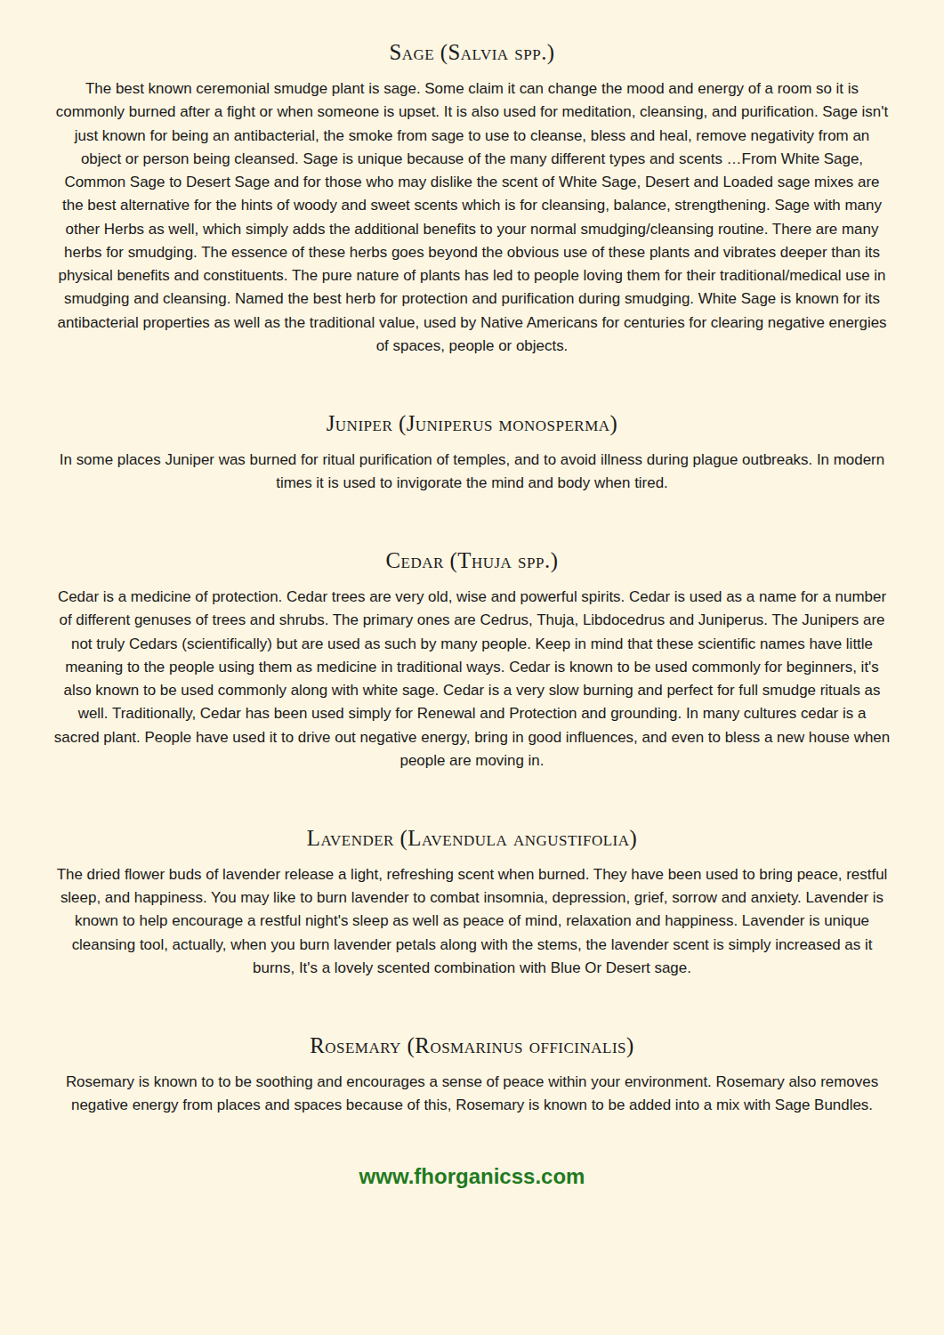Sage (Salvia spp.)
The best known ceremonial smudge plant is sage. Some claim it can change the mood and energy of a room so it is commonly burned after a fight or when someone is upset. It is also used for meditation, cleansing, and purification. Sage isn't just known for being an antibacterial, the smoke from sage to use to cleanse, bless and heal, remove negativity from an object or person being cleansed. Sage is unique because of the many different types and scents …From White Sage, Common Sage to Desert Sage and for those who may dislike the scent of White Sage, Desert and Loaded sage mixes are the best alternative for the hints of woody and sweet scents which is for cleansing, balance, strengthening. Sage with many other Herbs as well, which simply adds the additional benefits to your normal smudging/cleansing routine. There are many herbs for smudging. The essence of these herbs goes beyond the obvious use of these plants and vibrates deeper than its physical benefits and constituents. The pure nature of plants has led to people loving them for their traditional/medical use in smudging and cleansing. Named the best herb for protection and purification during smudging. White Sage is known for its antibacterial properties as well as the traditional value, used by Native Americans for centuries for clearing negative energies of spaces, people or objects.
Juniper (Juniperus monosperma)
In some places Juniper was burned for ritual purification of temples, and to avoid illness during plague outbreaks. In modern times it is used to invigorate the mind and body when tired.
Cedar (Thuja spp.)
Cedar is a medicine of protection. Cedar trees are very old, wise and powerful spirits. Cedar is used as a name for a number of different genuses of trees and shrubs. The primary ones are Cedrus, Thuja, Libdocedrus and Juniperus. The Junipers are not truly Cedars (scientifically) but are used as such by many people. Keep in mind that these scientific names have little meaning to the people using them as medicine in traditional ways. Cedar is known to be used commonly for beginners, it's also known to be used commonly along with white sage. Cedar is a very slow burning and perfect for full smudge rituals as well. Traditionally, Cedar has been used simply for Renewal and Protection and grounding. In many cultures cedar is a sacred plant. People have used it to drive out negative energy, bring in good influences, and even to bless a new house when people are moving in.
Lavender (Lavendula angustifolia)
The dried flower buds of lavender release a light, refreshing scent when burned. They have been used to bring peace, restful sleep, and happiness. You may like to burn lavender to combat insomnia, depression, grief, sorrow and anxiety. Lavender is known to help encourage a restful night's sleep as well as peace of mind, relaxation and happiness. Lavender is unique cleansing tool, actually, when you burn lavender petals along with the stems, the lavender scent is simply increased as it burns, It's a lovely scented combination with Blue Or Desert sage.
Rosemary (Rosmarinus officinalis)
Rosemary is known to to be soothing and encourages a sense of peace within your environment. Rosemary also removes negative energy from places and spaces because of this, Rosemary is known to be added into a mix with Sage Bundles.
www.fhorganicss.com